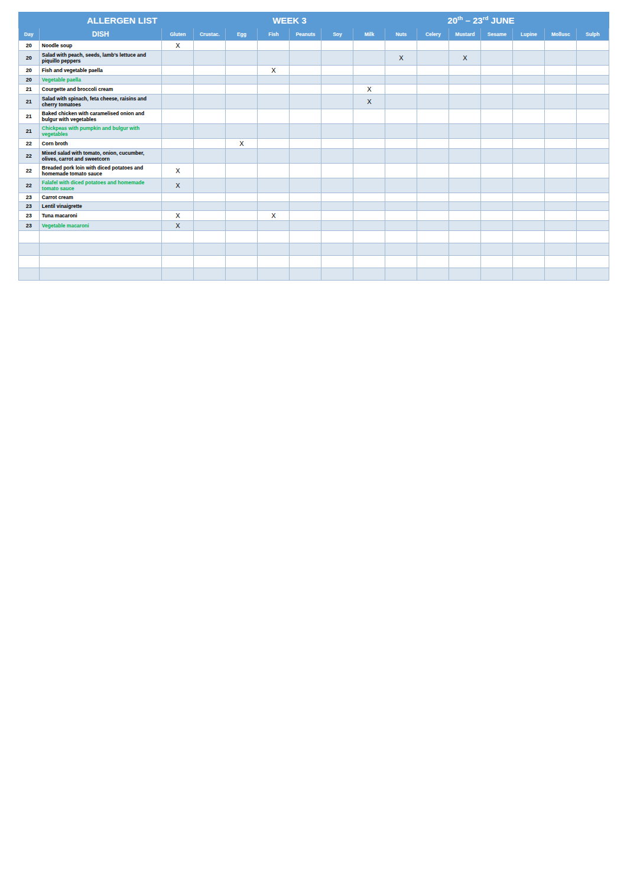| ALLERGEN LIST | WEEK 3 | 20 th – 23 rd JUNE |
| Day | DISH | Gluten | Crustac. | Egg | Fish | Peanuts | Soy | Milk | Nuts | Celery | Mustard | Sesame | Lupine | Mollusc | Sulph |
| 20 | Noodle soup | X | | | | | | | | | | | | | |
| 20 | Salad with peach, seeds, lamb’s lettuce and piquillo peppers | | | | | | | | X | | X | | | | |
| 20 | Fish and vegetable paella | | | | X | | | | | | | | | | |
| 20 | Vegetable paella | | | | | | | | | | | | | | |
| 21 | Courgette and broccoli cream | | | | | | | X | | | | | | | |
| 21 | Salad with spinach, feta cheese, raisins and cherry tomatoes | | | | | | | X | | | | | | | |
| 21 | Baked chicken with caramelised onion and bulgur with vegetables | | | | | | | | | | | | | | |
| 21 | Chickpeas with pumpkin and bulgur with vegetables | | | | | | | | | | | | | | |
| 22 | Corn broth | | | X | | | | | | | | | | | |
| 22 | Mixed salad with tomato, onion, cucumber, olives, carrot and sweetcorn | | | | | | | | | | | | | | |
| 22 | Breaded pork loin with diced potatoes and homemade tomato sauce | X | | | | | | | | | | | | | |
| 22 | Falafel with diced potatoes and homemade tomato sauce | X | | | | | | | | | | | | | |
| 23 | Carrot cream | | | | | | | | | | | | | | |
| 23 | Lentil vinaigrette | | | | | | | | | | | | | | |
| 23 | Tuna macaroni | X | | | X | | | | | | | | | | |
| 23 | Vegetable macaroni | X | | | | | | | | | | | | | |